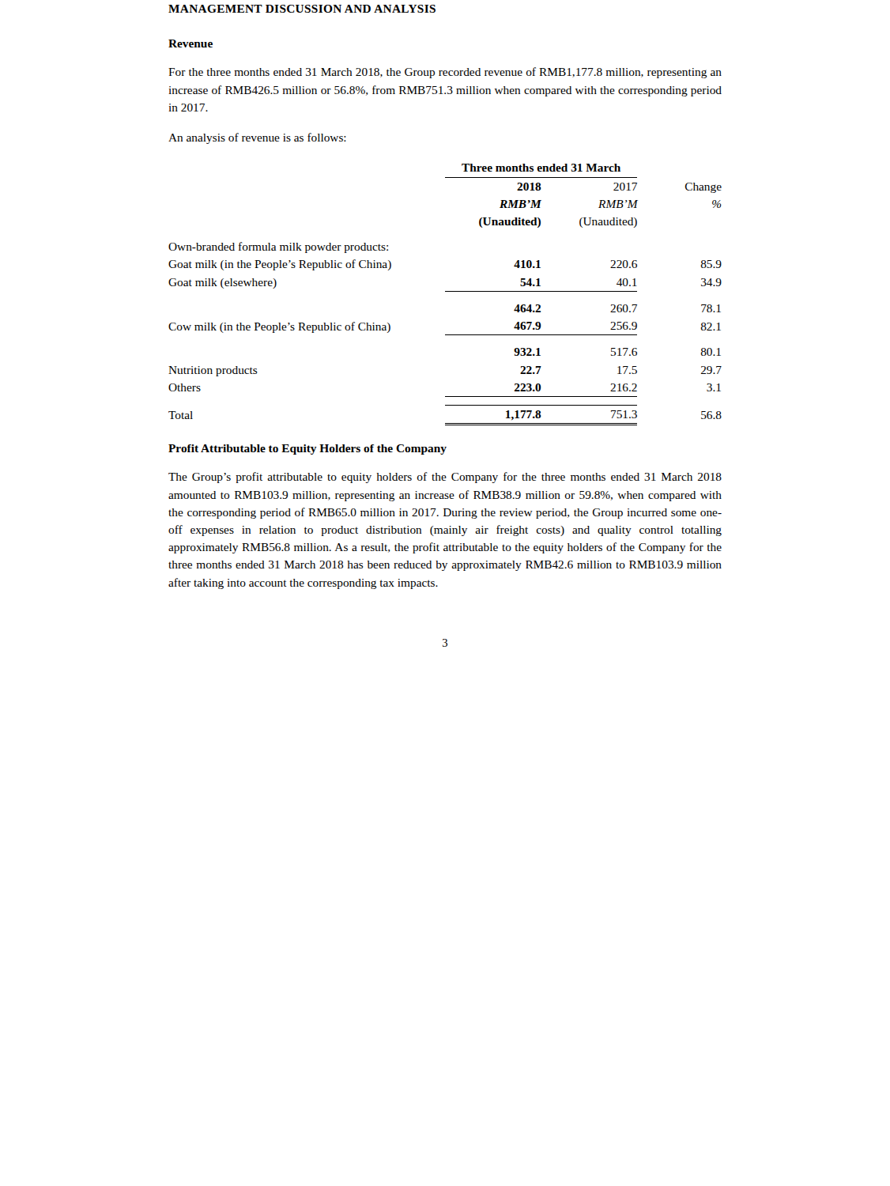MANAGEMENT DISCUSSION AND ANALYSIS
Revenue
For the three months ended 31 March 2018, the Group recorded revenue of RMB1,177.8 million, representing an increase of RMB426.5 million or 56.8%, from RMB751.3 million when compared with the corresponding period in 2017.
An analysis of revenue is as follows:
| | Three months ended 31 March | |
| | 2018 | 2017 | Change |
| | RMB’M | RMB’M | % |
| | (Unaudited) | (Unaudited) | |
| Own-branded formula milk powder products: | | | |
| Goat milk (in the People’s Republic of China) | 410.1 | 220.6 | 85.9 |
| Goat milk (elsewhere) | 54.1 | 40.1 | 34.9 |
| | 464.2 | 260.7 | 78.1 |
| Cow milk (in the People’s Republic of China) | 467.9 | 256.9 | 82.1 |
| | 932.1 | 517.6 | 80.1 |
| Nutrition products | 22.7 | 17.5 | 29.7 |
| Others | 223.0 | 216.2 | 3.1 |
| Total | 1,177.8 | 751.3 | 56.8 |
Profit Attributable to Equity Holders of the Company
The Group’s profit attributable to equity holders of the Company for the three months ended 31 March 2018 amounted to RMB103.9 million, representing an increase of RMB38.9 million or 59.8%, when compared with the corresponding period of RMB65.0 million in 2017. During the review period, the Group incurred some one-off expenses in relation to product distribution (mainly air freight costs) and quality control totalling approximately RMB56.8 million. As a result, the profit attributable to the equity holders of the Company for the three months ended 31 March 2018 has been reduced by approximately RMB42.6 million to RMB103.9 million after taking into account the corresponding tax impacts.
3